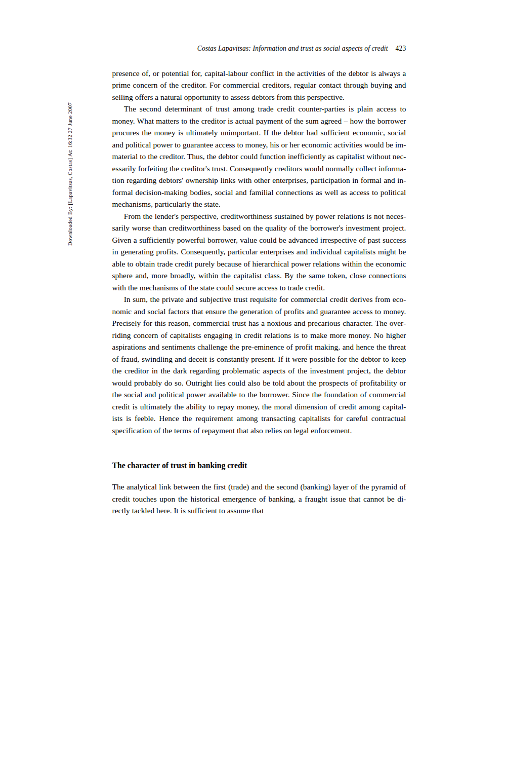Downloaded By: [Lapavitsas, Costas] At: 16:32 27 June 2007
Costas Lapavitsas: Information and trust as social aspects of credit423
presence of, or potential for, capital-labour conflict in the activities of the debtor is always a prime concern of the creditor. For commercial creditors, regular contact through buying and selling offers a natural opportunity to assess debtors from this perspective.
The second determinant of trust among trade credit counter-parties is plain access to money. What matters to the creditor is actual payment of the sum agreed – how the borrower procures the money is ultimately unimportant. If the debtor had sufficient economic, social and political power to guarantee access to money, his or her economic activities would be immaterial to the creditor. Thus, the debtor could function inefficiently as capitalist without necessarily forfeiting the creditor's trust. Consequently creditors would normally collect information regarding debtors' ownership links with other enterprises, participation in formal and informal decision-making bodies, social and familial connections as well as access to political mechanisms, particularly the state.
From the lender's perspective, creditworthiness sustained by power relations is not necessarily worse than creditworthiness based on the quality of the borrower's investment project. Given a sufficiently powerful borrower, value could be advanced irrespective of past success in generating profits. Consequently, particular enterprises and individual capitalists might be able to obtain trade credit purely because of hierarchical power relations within the economic sphere and, more broadly, within the capitalist class. By the same token, close connections with the mechanisms of the state could secure access to trade credit.
In sum, the private and subjective trust requisite for commercial credit derives from economic and social factors that ensure the generation of profits and guarantee access to money. Precisely for this reason, commercial trust has a noxious and precarious character. The overriding concern of capitalists engaging in credit relations is to make more money. No higher aspirations and sentiments challenge the pre-eminence of profit making, and hence the threat of fraud, swindling and deceit is constantly present. If it were possible for the debtor to keep the creditor in the dark regarding problematic aspects of the investment project, the debtor would probably do so. Outright lies could also be told about the prospects of profitability or the social and political power available to the borrower. Since the foundation of commercial credit is ultimately the ability to repay money, the moral dimension of credit among capitalists is feeble. Hence the requirement among transacting capitalists for careful contractual specification of the terms of repayment that also relies on legal enforcement.
The character of trust in banking credit
The analytical link between the first (trade) and the second (banking) layer of the pyramid of credit touches upon the historical emergence of banking, a fraught issue that cannot be directly tackled here. It is sufficient to assume that